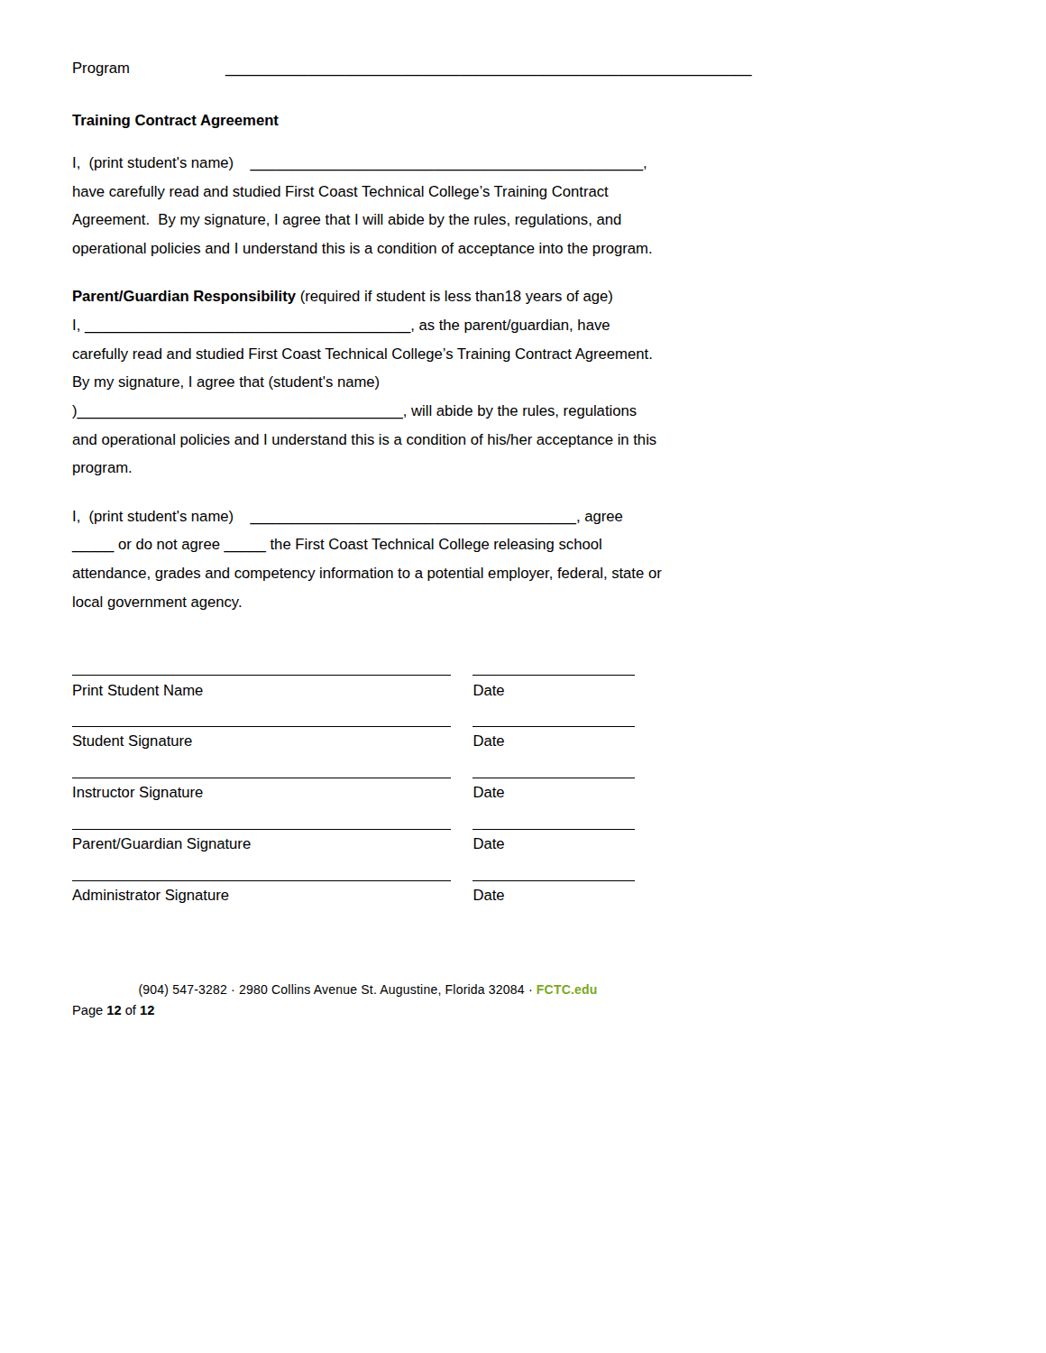Program_______________________________________________________________
Training Contract Agreement
I, (print student's name) _______________________________________________, have carefully read and studied First Coast Technical College’s Training Contract Agreement. By my signature, I agree that I will abide by the rules, regulations, and operational policies and I understand this is a condition of acceptance into the program.
Parent/Guardian Responsibility (required if student is less than18 years of age)
I, _______________________________________, as the parent/guardian, have carefully read and studied First Coast Technical College’s Training Contract Agreement. By my signature, I agree that (student's name) )_______________________________________, will abide by the rules, regulations and operational policies and I understand this is a condition of his/her acceptance in this program.
I, (print student's name) _______________________________________, agree _____ or do not agree _____ the First Coast Technical College releasing school attendance, grades and competency information to a potential employer, federal, state or local government agency.
| Print Student Name | Date |
| Student Signature | Date |
| Instructor Signature | Date |
| Parent/Guardian Signature | Date |
| Administrator Signature | Date |
(904) 547-3282 · 2980 Collins Avenue St. Augustine, Florida 32084 · FCTC.edu
Page 12 of 12